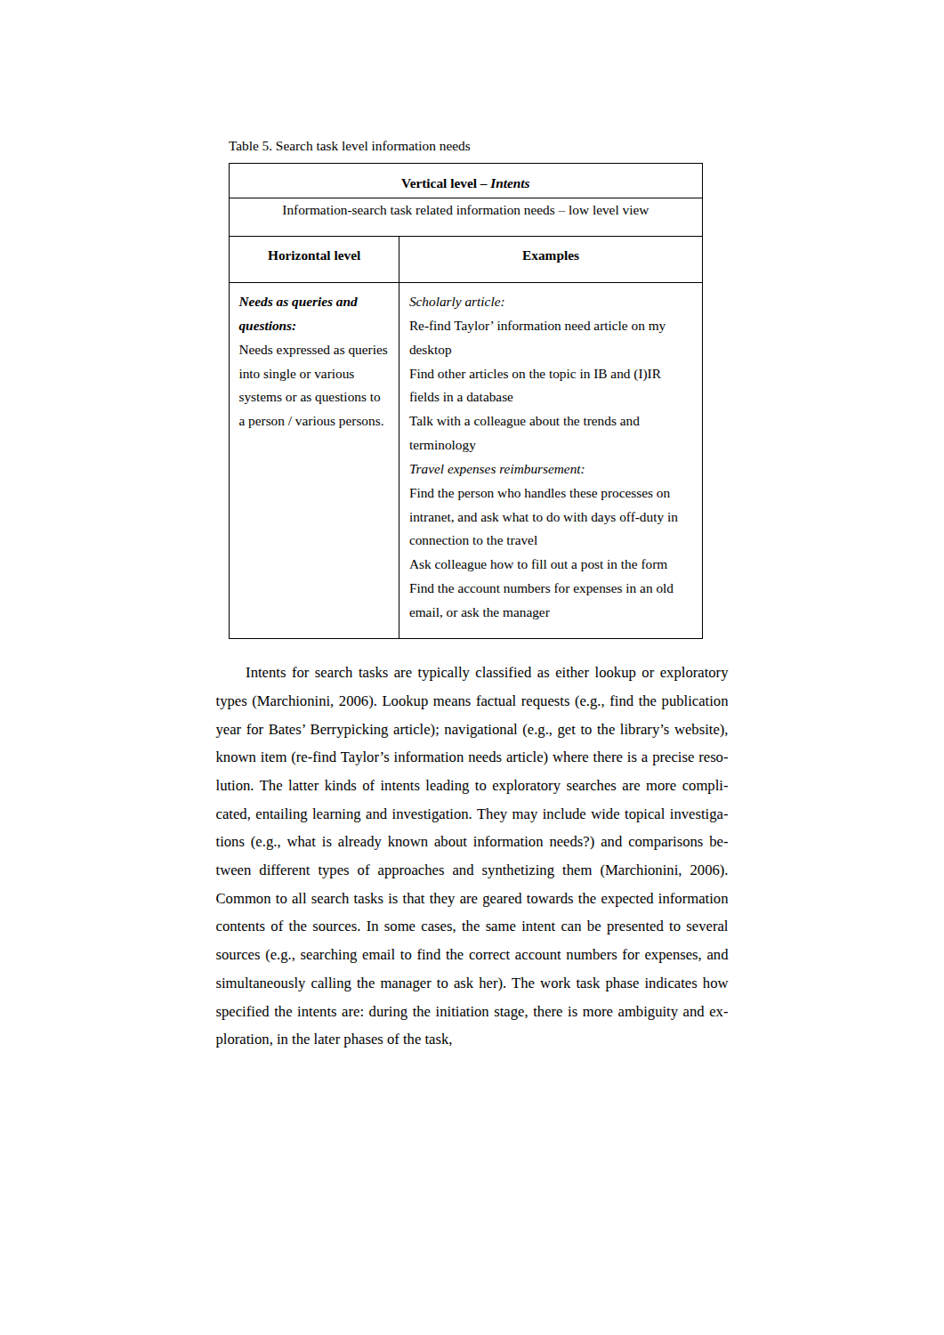Table 5. Search task level information needs
| Vertical level – Intents |
| Information-search task related information needs – low level view |
| Horizontal level | Examples |
| Needs as queries and questions: Needs expressed as queries into single or various systems or as questions to a person / various persons. | Scholarly article: Re-find Taylor’ information need article on my desktop Find other articles on the topic in IB and (I)IR fields in a database Talk with a colleague about the trends and terminology Travel expenses reimbursement: Find the person who handles these processes on intranet, and ask what to do with days off-duty in connection to the travel Ask colleague how to fill out a post in the form Find the account numbers for expenses in an old email, or ask the manager |
Intents for search tasks are typically classified as either lookup or exploratory types (Marchionini, 2006). Lookup means factual requests (e.g., find the publication year for Bates’ Berrypicking article); navigational (e.g., get to the library’s website), known item (re-find Taylor’s information needs article) where there is a precise resolution. The latter kinds of intents leading to exploratory searches are more complicated, entailing learning and investigation. They may include wide topical investigations (e.g., what is already known about information needs?) and comparisons between different types of approaches and synthetizing them (Marchionini, 2006). Common to all search tasks is that they are geared towards the expected information contents of the sources. In some cases, the same intent can be presented to several sources (e.g., searching email to find the correct account numbers for expenses, and simultaneously calling the manager to ask her). The work task phase indicates how specified the intents are: during the initiation stage, there is more ambiguity and exploration, in the later phases of the task,